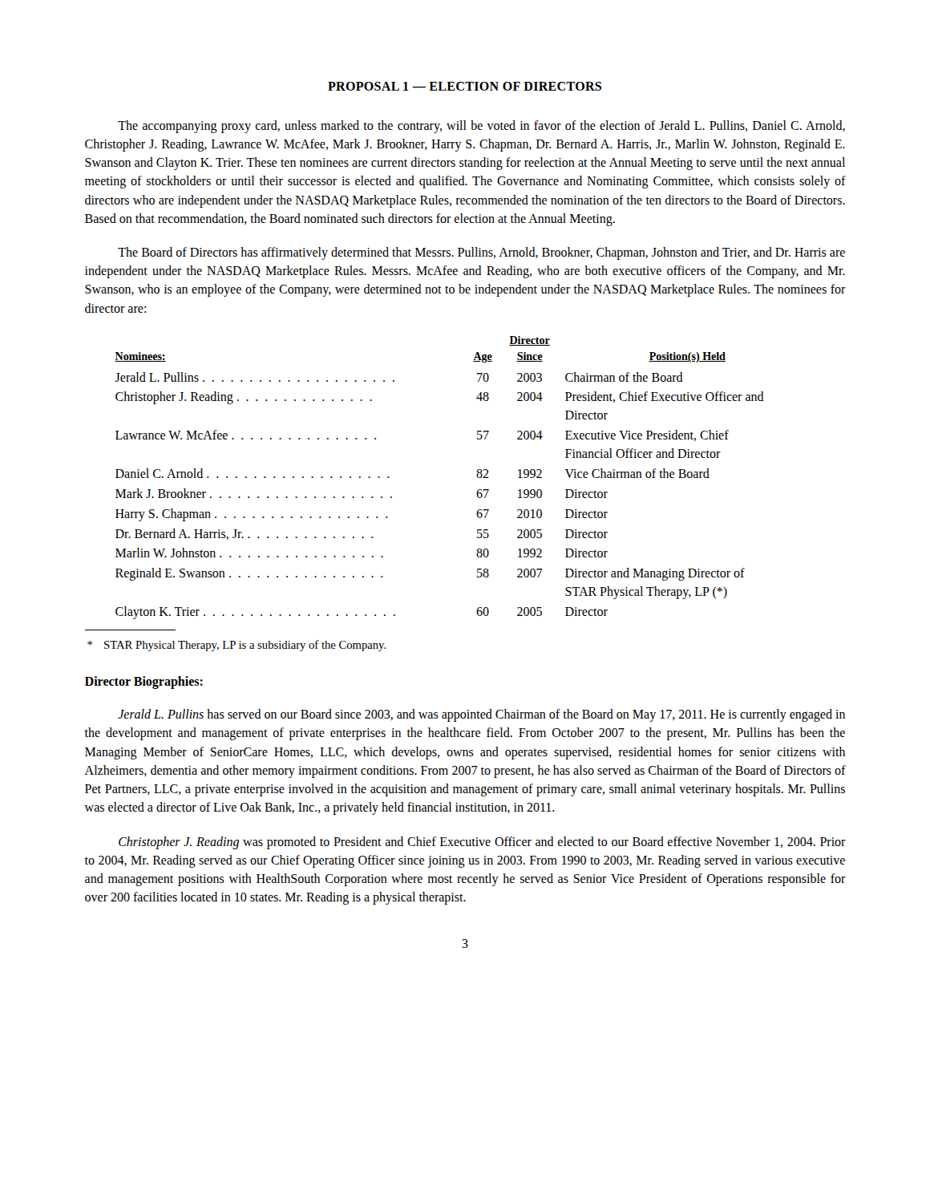PROPOSAL 1 — ELECTION OF DIRECTORS
The accompanying proxy card, unless marked to the contrary, will be voted in favor of the election of Jerald L. Pullins, Daniel C. Arnold, Christopher J. Reading, Lawrance W. McAfee, Mark J. Brookner, Harry S. Chapman, Dr. Bernard A. Harris, Jr., Marlin W. Johnston, Reginald E. Swanson and Clayton K. Trier. These ten nominees are current directors standing for reelection at the Annual Meeting to serve until the next annual meeting of stockholders or until their successor is elected and qualified. The Governance and Nominating Committee, which consists solely of directors who are independent under the NASDAQ Marketplace Rules, recommended the nomination of the ten directors to the Board of Directors. Based on that recommendation, the Board nominated such directors for election at the Annual Meeting.
The Board of Directors has affirmatively determined that Messrs. Pullins, Arnold, Brookner, Chapman, Johnston and Trier, and Dr. Harris are independent under the NASDAQ Marketplace Rules. Messrs. McAfee and Reading, who are both executive officers of the Company, and Mr. Swanson, who is an employee of the Company, were determined not to be independent under the NASDAQ Marketplace Rules. The nominees for director are:
| Nominees: | Age | Director Since | Position(s) Held |
| --- | --- | --- | --- |
| Jerald L. Pullins . . . . . . . . . . . . . . . . . . . . . | 70 | 2003 | Chairman of the Board |
| Christopher J. Reading . . . . . . . . . . . . . . . | 48 | 2004 | President, Chief Executive Officer and Director |
| Lawrance W. McAfee . . . . . . . . . . . . . . . . | 57 | 2004 | Executive Vice President, Chief Financial Officer and Director |
| Daniel C. Arnold . . . . . . . . . . . . . . . . . . . . | 82 | 1992 | Vice Chairman of the Board |
| Mark J. Brookner . . . . . . . . . . . . . . . . . . . . | 67 | 1990 | Director |
| Harry S. Chapman . . . . . . . . . . . . . . . . . . . | 67 | 2010 | Director |
| Dr. Bernard A. Harris, Jr. . . . . . . . . . . . . . . | 55 | 2005 | Director |
| Marlin W. Johnston . . . . . . . . . . . . . . . . . . | 80 | 1992 | Director |
| Reginald E. Swanson . . . . . . . . . . . . . . . . . | 58 | 2007 | Director and Managing Director of STAR Physical Therapy, LP (*) |
| Clayton K. Trier . . . . . . . . . . . . . . . . . . . . . | 60 | 2005 | Director |
*STAR Physical Therapy, LP is a subsidiary of the Company.
Director Biographies:
Jerald L. Pullins has served on our Board since 2003, and was appointed Chairman of the Board on May 17, 2011. He is currently engaged in the development and management of private enterprises in the healthcare field. From October 2007 to the present, Mr. Pullins has been the Managing Member of SeniorCare Homes, LLC, which develops, owns and operates supervised, residential homes for senior citizens with Alzheimers, dementia and other memory impairment conditions. From 2007 to present, he has also served as Chairman of the Board of Directors of Pet Partners, LLC, a private enterprise involved in the acquisition and management of primary care, small animal veterinary hospitals. Mr. Pullins was elected a director of Live Oak Bank, Inc., a privately held financial institution, in 2011.
Christopher J. Reading was promoted to President and Chief Executive Officer and elected to our Board effective November 1, 2004. Prior to 2004, Mr. Reading served as our Chief Operating Officer since joining us in 2003. From 1990 to 2003, Mr. Reading served in various executive and management positions with HealthSouth Corporation where most recently he served as Senior Vice President of Operations responsible for over 200 facilities located in 10 states. Mr. Reading is a physical therapist.
3